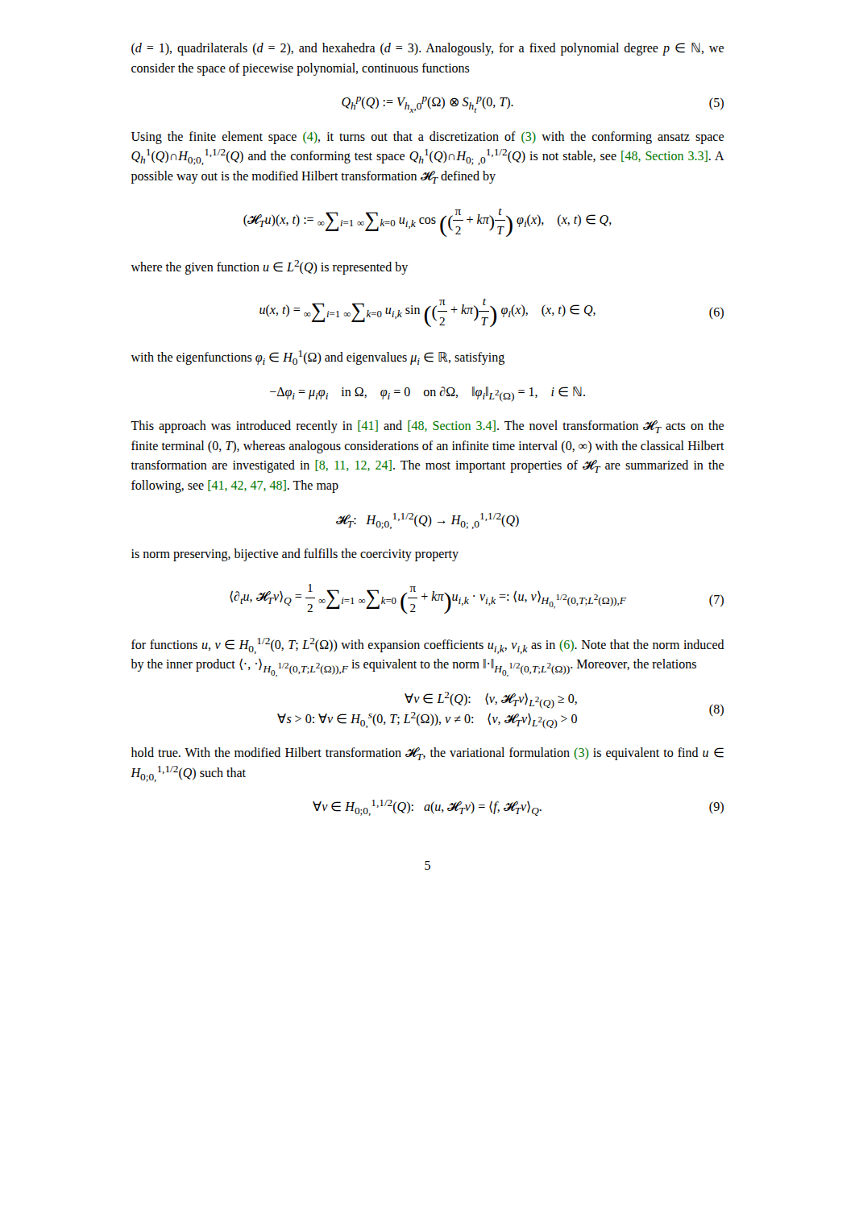(d = 1), quadrilaterals (d = 2), and hexahedra (d = 3). Analogously, for a fixed polynomial degree p ∈ ℕ, we consider the space of piecewise polynomial, continuous functions
Qhp(Q) := Vhx,0p(Ω) ⊗ Shtp(0, T). (5)
Using the finite element space (4), it turns out that a discretization of (3) with the conforming ansatz space Qh1(Q)∩H0;0,1,1/2(Q) and the conforming test space Qh1(Q)∩H0; ,01,1/2(Q) is not stable, see [48, Section 3.3]. A possible way out is the modified Hilbert transformation 𝓗T defined by
(𝓗Tu)(x, t) := ∞∑i=1 ∞∑k=0 ui,k cos ((π 2 + kπ) tT) φi(x), (x, t) ∈ Q,
where the given function u ∈ L2(Q) is represented by
u(x, t) = ∞∑i=1 ∞∑k=0 ui,k sin ((π 2 + kπ) tT) φi(x), (x, t) ∈ Q, (6)
with the eigenfunctions φi ∈ H01(Ω) and eigenvalues μi ∈ ℝ, satisfying
−Δφi = μiφi in Ω, φi = 0 on ∂Ω, ‖φi‖L2(Ω) = 1, i ∈ ℕ.
This approach was introduced recently in [41] and [48, Section 3.4]. The novel transformation 𝓗T acts on the finite terminal (0, T), whereas analogous considerations of an infinite time interval (0, ∞) with the classical Hilbert transformation are investigated in [8, 11, 12, 24]. The most important properties of 𝓗T are summarized in the following, see [41, 42, 47, 48]. The map
𝓗T: H0;0,1,1/2(Q) → H0; ,01,1/2(Q)
is norm preserving, bijective and fulfills the coercivity property
⟨∂tu, 𝓗Tv⟩Q = 12 ∞∑i=1 ∞∑k=0 (π 2 + kπ) ui,k · vi,k =: ⟨u, v⟩H0,1/2(0,T;L2(Ω)),F (7)
for functions u, v ∈ H0,1/2(0, T; L2(Ω)) with expansion coefficients ui,k, vi,k as in (6). Note that the norm induced by the inner product ⟨·, ·⟩H0,1/2(0,T;L2(Ω)),F is equivalent to the norm ‖·‖H0,1/2(0,T;L2(Ω)). Moreover, the relations
∀v ∈ L2(Q): ⟨v, 𝓗Tv⟩L2(Q) ≥ 0,
∀s > 0: ∀v ∈ H0,s(0, T; L2(Ω)), v ≠ 0: ⟨v, 𝓗Tv⟩L2(Q) > 0
(8)
hold true. With the modified Hilbert transformation 𝓗T, the variational formulation (3) is equivalent to find u ∈ H0;0,1,1/2(Q) such that
∀v ∈ H0;0,1,1/2(Q): a(u, 𝓗Tv) = ⟨f, 𝓗Tv⟩Q. (9)
5